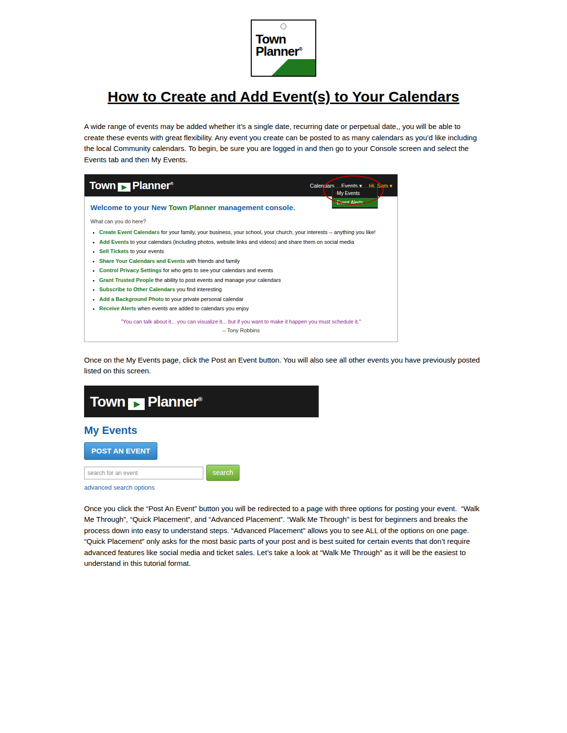Town
Planner®
How to Create and Add Event(s) to Your Calendars
A wide range of events may be added whether it’s a single date, recurring date or perpetual date,, you will be able to create these events with great flexibility. Any event you create can be posted to as many calendars as you’d like including the local Community calendars. To begin, be sure you are logged in and then go to your Console screen and select the Events tab and then My Events.
Town▶Planner®
Calendars Events ▾ Hi, Sam ▾
·My Events
·Event Alerts
Welcome to your New Town Planner management console.
What can you do here?
Create Event Calendars for your family, your business, your school, your church, your interests -- anything you like!
Add Events to your calendars (including photos, website links and videos) and share them on social media
Sell Tickets to your events
Share Your Calendars and Events with friends and family
Control Privacy Settings for who gets to see your calendars and events
Grant Trusted People the ability to post events and manage your calendars
Subscribe to Other Calendars you find interesting
Add a Background Photo to your private personal calendar
Receive Alerts when events are added to calendars you enjoy
"You can talk about it... you can visualize it... but if you want to make it happen you must schedule it." -- Tony Robbins
Once on the My Events page, click the Post an Event button. You will also see all other events you have previously posted listed on this screen.
Town▶Planner®
My Events
POST AN EVENT
search
advanced search options
Once you click the “Post An Event” button you will be redirected to a page with three options for posting your event. “Walk Me Through”, “Quick Placement”, and “Advanced Placement”. “Walk Me Through” is best for beginners and breaks the process down into easy to understand steps. “Advanced Placement” allows you to see ALL of the options on one page. “Quick Placement” only asks for the most basic parts of your post and is best suited for certain events that don’t require advanced features like social media and ticket sales. Let’s take a look at “Walk Me Through” as it will be the easiest to understand in this tutorial format.